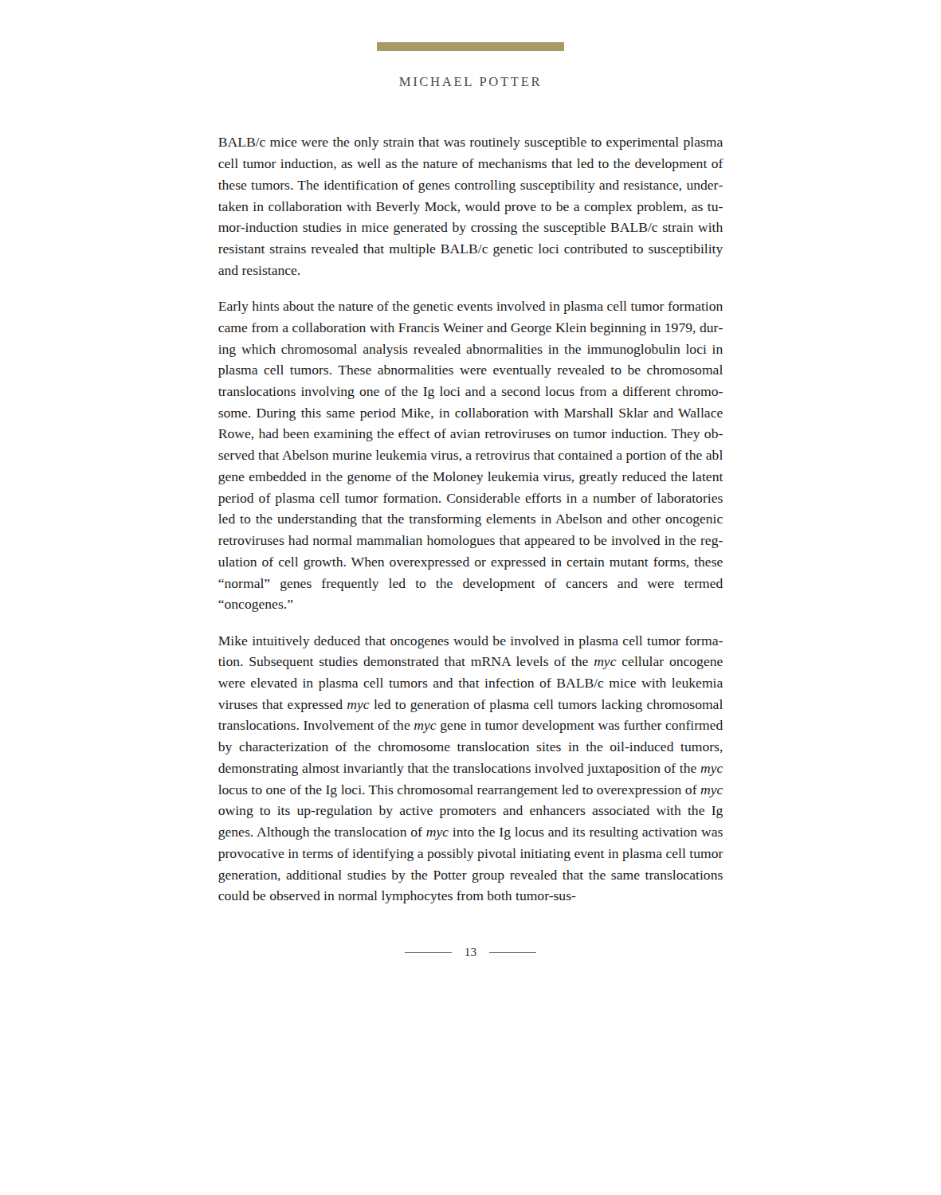Michael Potter
BALB/c mice were the only strain that was routinely susceptible to experimental plasma cell tumor induction, as well as the nature of mechanisms that led to the development of these tumors. The identification of genes controlling susceptibility and resistance, undertaken in collaboration with Beverly Mock, would prove to be a complex problem, as tumor-induction studies in mice generated by crossing the susceptible BALB/c strain with resistant strains revealed that multiple BALB/c genetic loci contributed to susceptibility and resistance.
Early hints about the nature of the genetic events involved in plasma cell tumor formation came from a collaboration with Francis Weiner and George Klein beginning in 1979, during which chromosomal analysis revealed abnormalities in the immunoglobulin loci in plasma cell tumors. These abnormalities were eventually revealed to be chromosomal translocations involving one of the Ig loci and a second locus from a different chromosome. During this same period Mike, in collaboration with Marshall Sklar and Wallace Rowe, had been examining the effect of avian retroviruses on tumor induction. They observed that Abelson murine leukemia virus, a retrovirus that contained a portion of the abl gene embedded in the genome of the Moloney leukemia virus, greatly reduced the latent period of plasma cell tumor formation. Considerable efforts in a number of laboratories led to the understanding that the transforming elements in Abelson and other oncogenic retroviruses had normal mammalian homologues that appeared to be involved in the regulation of cell growth. When overexpressed or expressed in certain mutant forms, these “normal” genes frequently led to the development of cancers and were termed “oncogenes.”
Mike intuitively deduced that oncogenes would be involved in plasma cell tumor formation. Subsequent studies demonstrated that mRNA levels of the myc cellular oncogene were elevated in plasma cell tumors and that infection of BALB/c mice with leukemia viruses that expressed myc led to generation of plasma cell tumors lacking chromosomal translocations. Involvement of the myc gene in tumor development was further confirmed by characterization of the chromosome translocation sites in the oil-induced tumors, demonstrating almost invariantly that the translocations involved juxtaposition of the myc locus to one of the Ig loci. This chromosomal rearrangement led to overexpression of myc owing to its up-regulation by active promoters and enhancers associated with the Ig genes. Although the translocation of myc into the Ig locus and its resulting activation was provocative in terms of identifying a possibly pivotal initiating event in plasma cell tumor generation, additional studies by the Potter group revealed that the same translocations could be observed in normal lymphocytes from both tumor-sus-
13